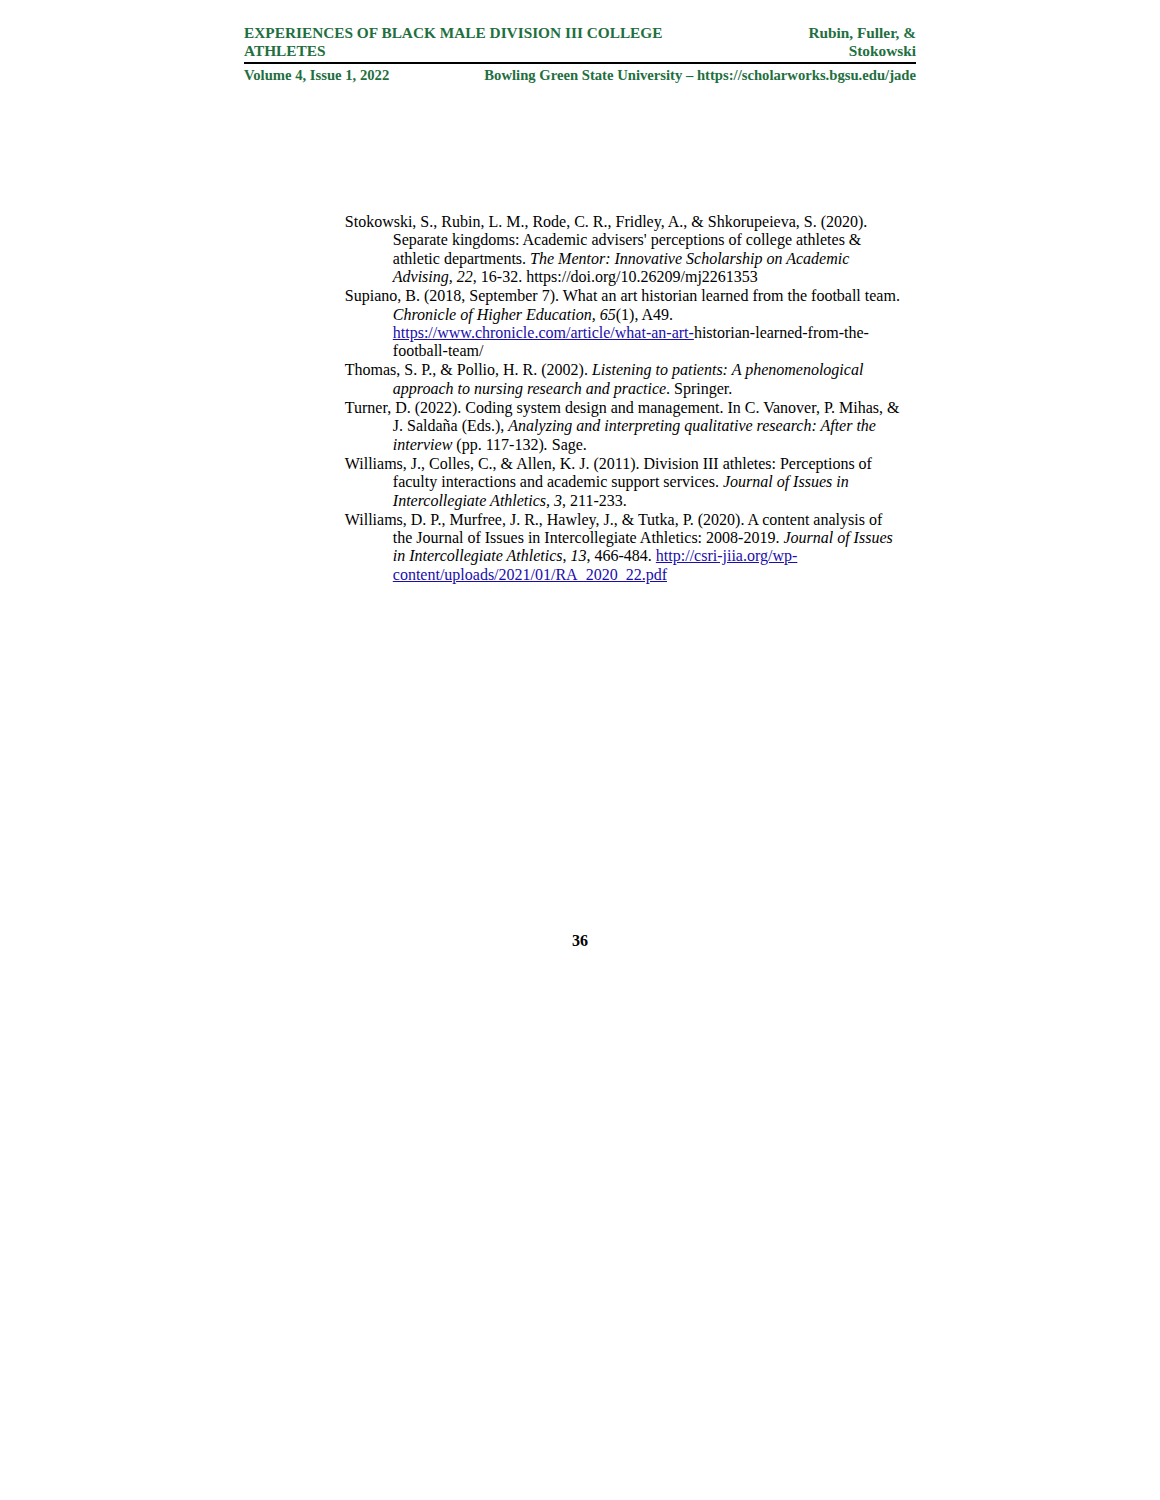EXPERIENCES OF BLACK MALE DIVISION III COLLEGE ATHLETES
Rubin, Fuller, & Stokowski
Volume 4, Issue 1, 2022
Bowling Green State University – https://scholarworks.bgsu.edu/jade
Stokowski, S., Rubin, L. M., Rode, C. R., Fridley, A., & Shkorupeieva, S. (2020). Separate kingdoms: Academic advisers' perceptions of college athletes & athletic departments. The Mentor: Innovative Scholarship on Academic Advising, 22, 16-32. https://doi.org/10.26209/mj2261353
Supiano, B. (2018, September 7). What an art historian learned from the football team. Chronicle of Higher Education, 65(1), A49. https://www.chronicle.com/article/what-an-art-historian-learned-from-the-football-team/
Thomas, S. P., & Pollio, H. R. (2002). Listening to patients: A phenomenological approach to nursing research and practice. Springer.
Turner, D. (2022). Coding system design and management. In C. Vanover, P. Mihas, & J. Saldaña (Eds.), Analyzing and interpreting qualitative research: After the interview (pp. 117-132). Sage.
Williams, J., Colles, C., & Allen, K. J. (2011). Division III athletes: Perceptions of faculty interactions and academic support services. Journal of Issues in Intercollegiate Athletics, 3, 211-233.
Williams, D. P., Murfree, J. R., Hawley, J., & Tutka, P. (2020). A content analysis of the Journal of Issues in Intercollegiate Athletics: 2008-2019. Journal of Issues in Intercollegiate Athletics, 13, 466-484. http://csri-jiia.org/wp-content/uploads/2021/01/RA_2020_22.pdf
36